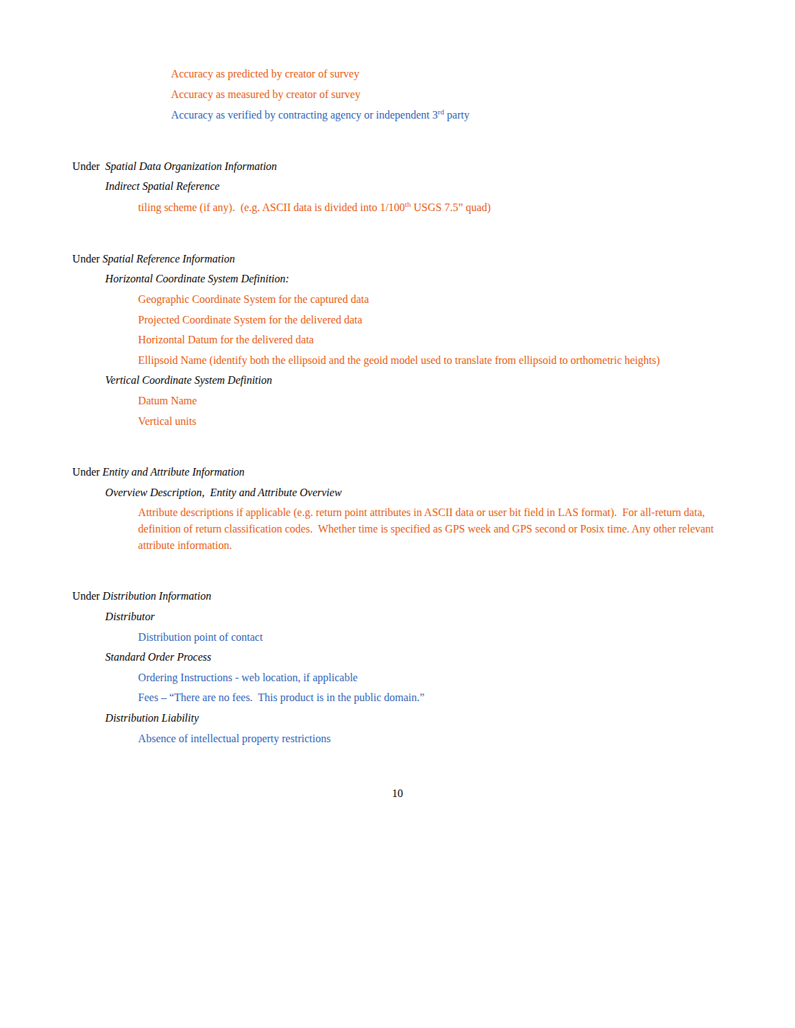Accuracy as predicted by creator of survey
Accuracy as measured by creator of survey
Accuracy as verified by contracting agency or independent 3rd party
Under Spatial Data Organization Information
Indirect Spatial Reference
tiling scheme (if any). (e.g. ASCII data is divided into 1/100th USGS 7.5” quad)
Under Spatial Reference Information
Horizontal Coordinate System Definition:
Geographic Coordinate System for the captured data
Projected Coordinate System for the delivered data
Horizontal Datum for the delivered data
Ellipsoid Name (identify both the ellipsoid and the geoid model used to translate from ellipsoid to orthometric heights)
Vertical Coordinate System Definition
Datum Name
Vertical units
Under Entity and Attribute Information
Overview Description, Entity and Attribute Overview
Attribute descriptions if applicable (e.g. return point attributes in ASCII data or user bit field in LAS format). For all-return data, definition of return classification codes. Whether time is specified as GPS week and GPS second or Posix time. Any other relevant attribute information.
Under Distribution Information
Distributor
Distribution point of contact
Standard Order Process
Ordering Instructions - web location, if applicable
Fees – “There are no fees. This product is in the public domain.”
Distribution Liability
Absence of intellectual property restrictions
10